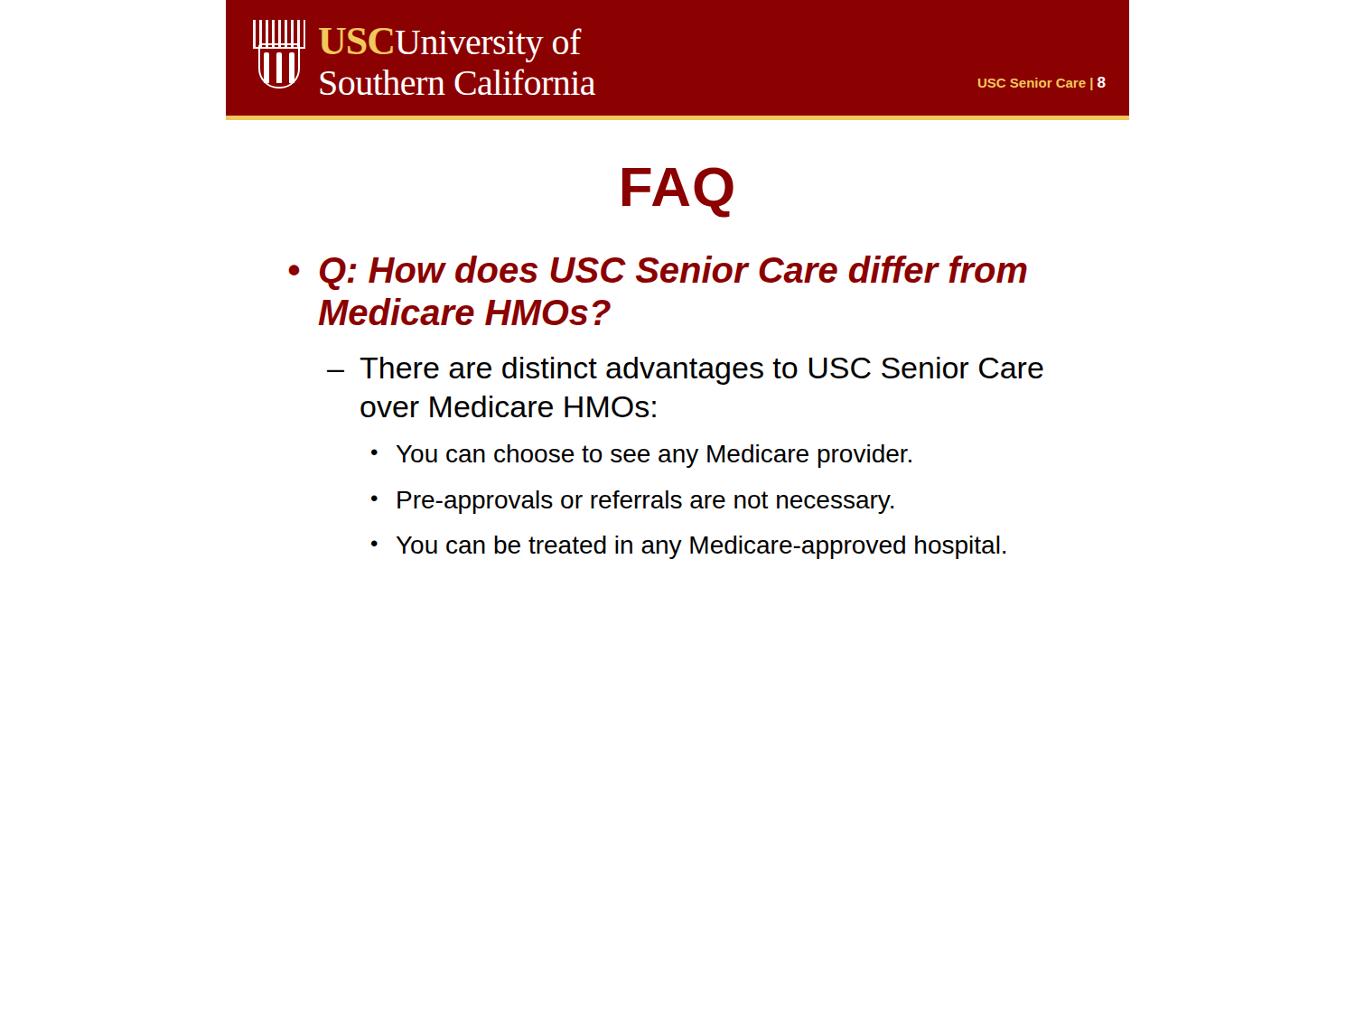USCUniversity of
Southern California
USC Senior Care | 8
FAQ
Q: How does USC Senior Care differ from Medicare HMOs?
There are distinct advantages to USC Senior Care over Medicare HMOs:
You can choose to see any Medicare provider.
Pre-approvals or referrals are not necessary.
You can be treated in any Medicare-approved hospital.